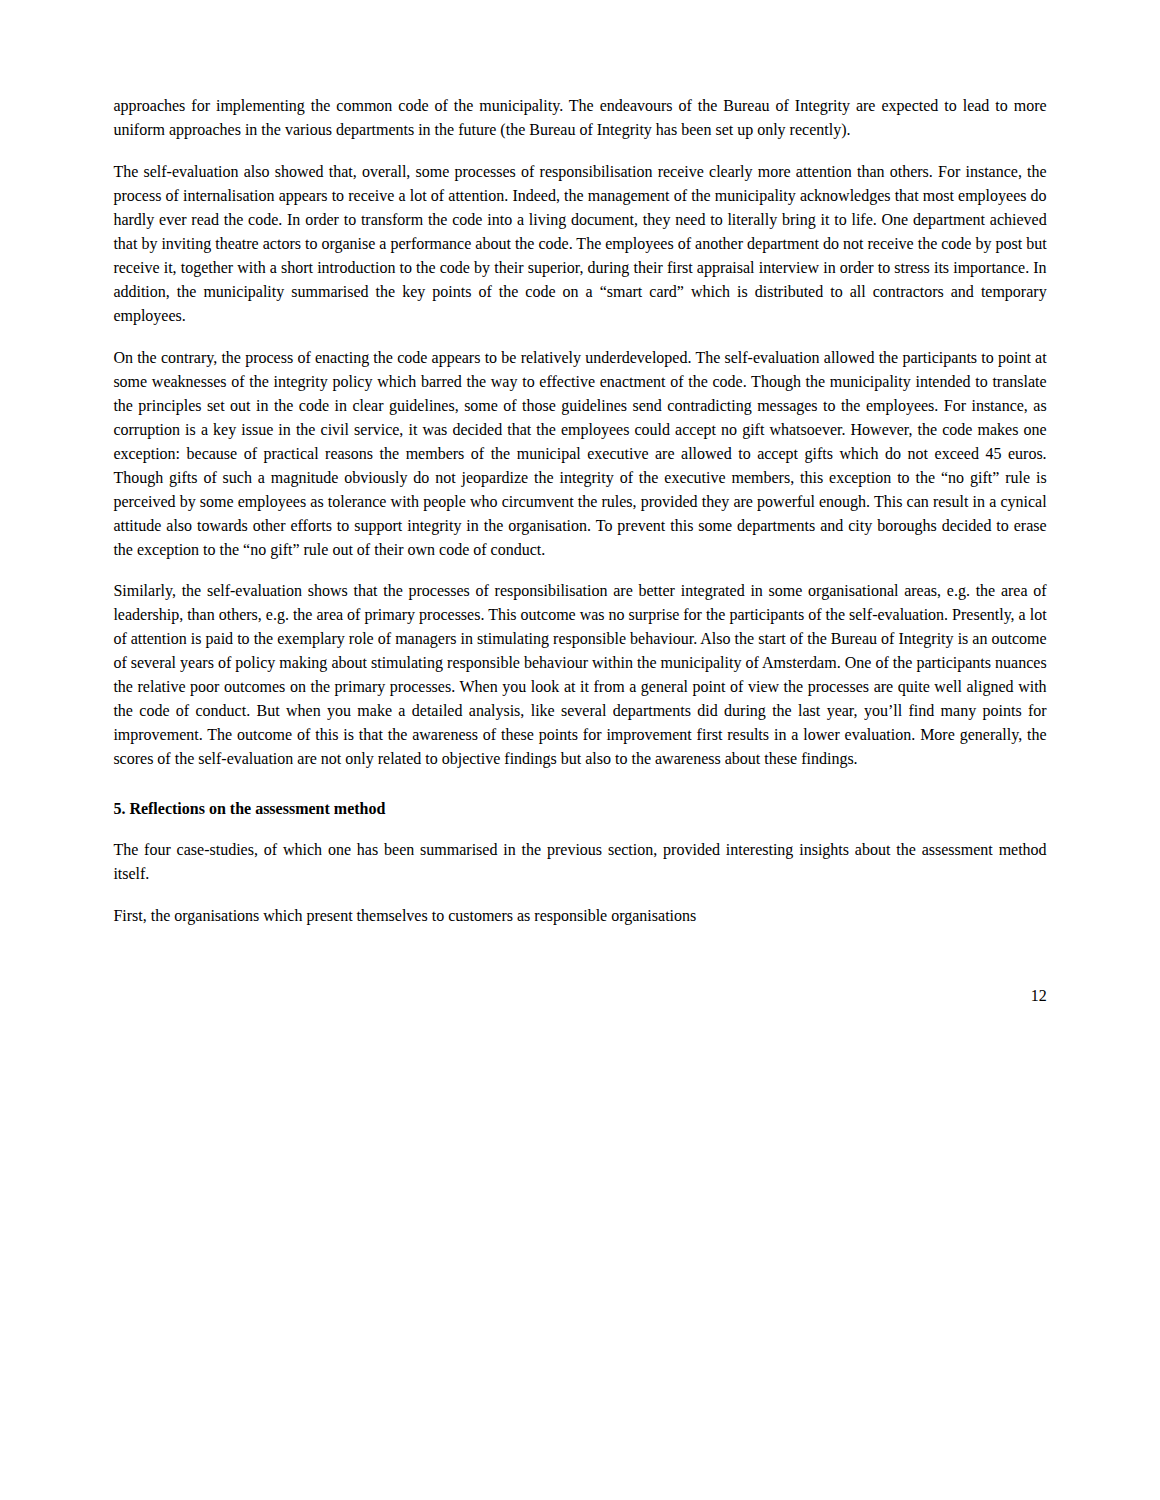approaches for implementing the common code of the municipality. The endeavours of the Bureau of Integrity are expected to lead to more uniform approaches in the various departments in the future (the Bureau of Integrity has been set up only recently).
The self-evaluation also showed that, overall, some processes of responsibilisation receive clearly more attention than others. For instance, the process of internalisation appears to receive a lot of attention. Indeed, the management of the municipality acknowledges that most employees do hardly ever read the code. In order to transform the code into a living document, they need to literally bring it to life. One department achieved that by inviting theatre actors to organise a performance about the code. The employees of another department do not receive the code by post but receive it, together with a short introduction to the code by their superior, during their first appraisal interview in order to stress its importance. In addition, the municipality summarised the key points of the code on a “smart card” which is distributed to all contractors and temporary employees.
On the contrary, the process of enacting the code appears to be relatively underdeveloped. The self-evaluation allowed the participants to point at some weaknesses of the integrity policy which barred the way to effective enactment of the code. Though the municipality intended to translate the principles set out in the code in clear guidelines, some of those guidelines send contradicting messages to the employees. For instance, as corruption is a key issue in the civil service, it was decided that the employees could accept no gift whatsoever. However, the code makes one exception: because of practical reasons the members of the municipal executive are allowed to accept gifts which do not exceed 45 euros. Though gifts of such a magnitude obviously do not jeopardize the integrity of the executive members, this exception to the “no gift” rule is perceived by some employees as tolerance with people who circumvent the rules, provided they are powerful enough. This can result in a cynical attitude also towards other efforts to support integrity in the organisation. To prevent this some departments and city boroughs decided to erase the exception to the “no gift” rule out of their own code of conduct.
Similarly, the self-evaluation shows that the processes of responsibilisation are better integrated in some organisational areas, e.g. the area of leadership, than others, e.g. the area of primary processes. This outcome was no surprise for the participants of the self-evaluation. Presently, a lot of attention is paid to the exemplary role of managers in stimulating responsible behaviour. Also the start of the Bureau of Integrity is an outcome of several years of policy making about stimulating responsible behaviour within the municipality of Amsterdam. One of the participants nuances the relative poor outcomes on the primary processes. When you look at it from a general point of view the processes are quite well aligned with the code of conduct. But when you make a detailed analysis, like several departments did during the last year, you’ll find many points for improvement. The outcome of this is that the awareness of these points for improvement first results in a lower evaluation. More generally, the scores of the self-evaluation are not only related to objective findings but also to the awareness about these findings.
5. Reflections on the assessment method
The four case-studies, of which one has been summarised in the previous section, provided interesting insights about the assessment method itself.
First, the organisations which present themselves to customers as responsible organisations
12